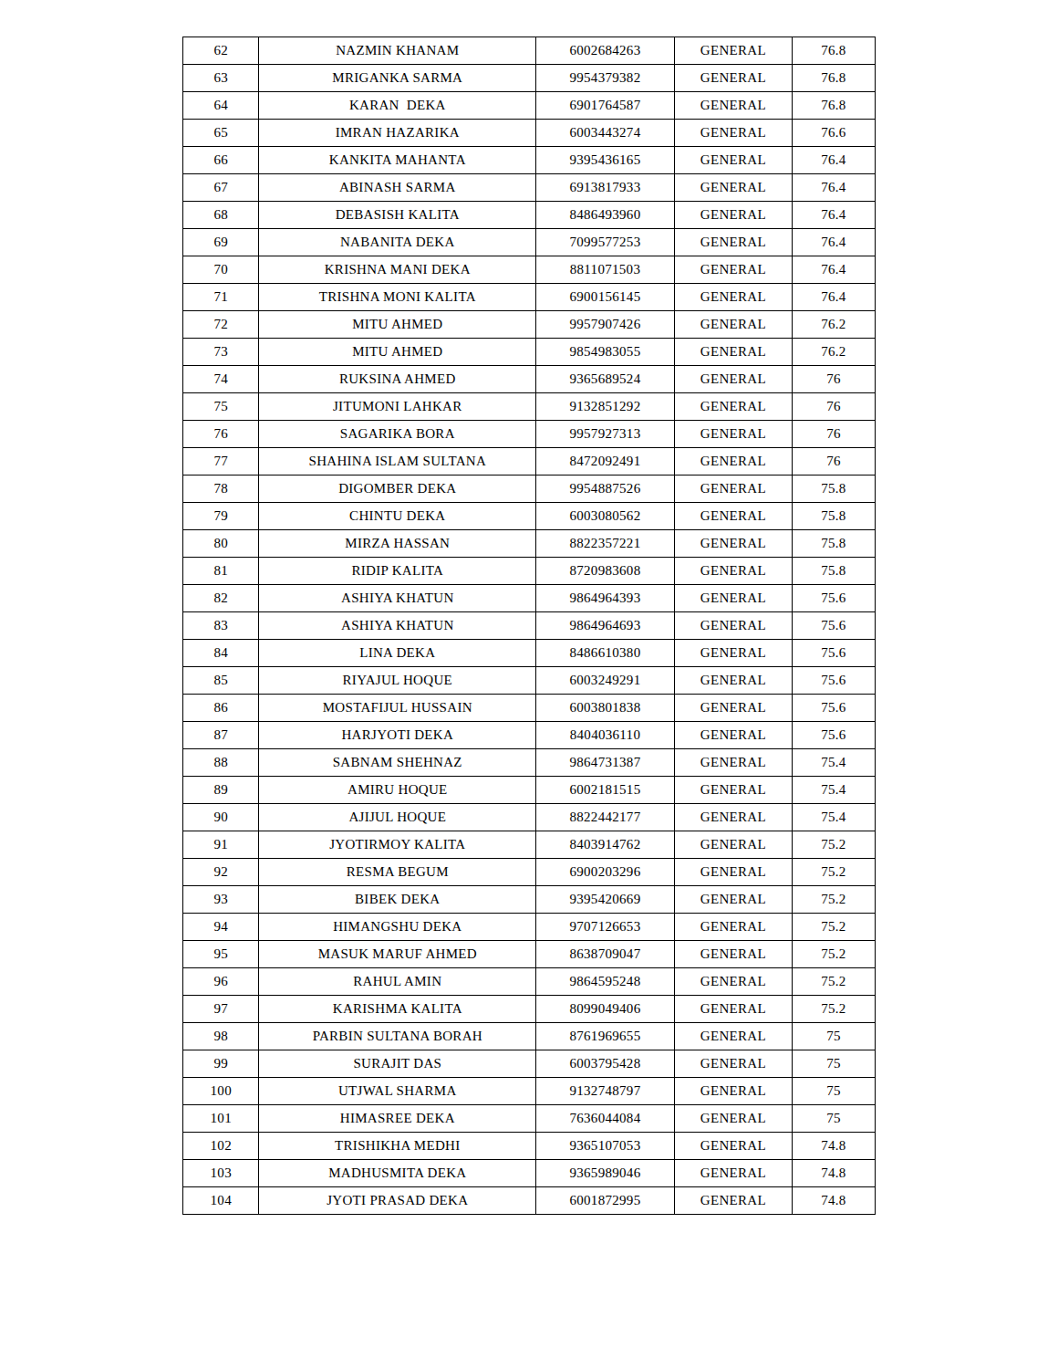| 62 | NAZMIN KHANAM | 6002684263 | GENERAL | 76.8 |
| 63 | MRIGANKA SARMA | 9954379382 | GENERAL | 76.8 |
| 64 | KARAN DEKA | 6901764587 | GENERAL | 76.8 |
| 65 | IMRAN HAZARIKA | 6003443274 | GENERAL | 76.6 |
| 66 | KANKITA MAHANTA | 9395436165 | GENERAL | 76.4 |
| 67 | ABINASH SARMA | 6913817933 | GENERAL | 76.4 |
| 68 | DEBASISH KALITA | 8486493960 | GENERAL | 76.4 |
| 69 | NABANITA DEKA | 7099577253 | GENERAL | 76.4 |
| 70 | KRISHNA MANI DEKA | 8811071503 | GENERAL | 76.4 |
| 71 | TRISHNA MONI KALITA | 6900156145 | GENERAL | 76.4 |
| 72 | MITU AHMED | 9957907426 | GENERAL | 76.2 |
| 73 | MITU AHMED | 9854983055 | GENERAL | 76.2 |
| 74 | RUKSINA AHMED | 9365689524 | GENERAL | 76 |
| 75 | JITUMONI LAHKAR | 9132851292 | GENERAL | 76 |
| 76 | SAGARIKA BORA | 9957927313 | GENERAL | 76 |
| 77 | SHAHINA ISLAM SULTANA | 8472092491 | GENERAL | 76 |
| 78 | DIGOMBER DEKA | 9954887526 | GENERAL | 75.8 |
| 79 | CHINTU DEKA | 6003080562 | GENERAL | 75.8 |
| 80 | MIRZA HASSAN | 8822357221 | GENERAL | 75.8 |
| 81 | RIDIP KALITA | 8720983608 | GENERAL | 75.8 |
| 82 | ASHIYA KHATUN | 9864964393 | GENERAL | 75.6 |
| 83 | ASHIYA KHATUN | 9864964693 | GENERAL | 75.6 |
| 84 | LINA DEKA | 8486610380 | GENERAL | 75.6 |
| 85 | RIYAJUL HOQUE | 6003249291 | GENERAL | 75.6 |
| 86 | MOSTAFIJUL HUSSAIN | 6003801838 | GENERAL | 75.6 |
| 87 | HARJYOTI DEKA | 8404036110 | GENERAL | 75.6 |
| 88 | SABNAM SHEHNAZ | 9864731387 | GENERAL | 75.4 |
| 89 | AMIRU HOQUE | 6002181515 | GENERAL | 75.4 |
| 90 | AJIJUL HOQUE | 8822442177 | GENERAL | 75.4 |
| 91 | JYOTIRMOY KALITA | 8403914762 | GENERAL | 75.2 |
| 92 | RESMA BEGUM | 6900203296 | GENERAL | 75.2 |
| 93 | BIBEK DEKA | 9395420669 | GENERAL | 75.2 |
| 94 | HIMANGSHU DEKA | 9707126653 | GENERAL | 75.2 |
| 95 | MASUK MARUF AHMED | 8638709047 | GENERAL | 75.2 |
| 96 | RAHUL AMIN | 9864595248 | GENERAL | 75.2 |
| 97 | KARISHMA KALITA | 8099049406 | GENERAL | 75.2 |
| 98 | PARBIN SULTANA BORAH | 8761969655 | GENERAL | 75 |
| 99 | SURAJIT DAS | 6003795428 | GENERAL | 75 |
| 100 | UTJWAL SHARMA | 9132748797 | GENERAL | 75 |
| 101 | HIMASREE DEKA | 7636044084 | GENERAL | 75 |
| 102 | TRISHIKHA MEDHI | 9365107053 | GENERAL | 74.8 |
| 103 | MADHUSMITA DEKA | 9365989046 | GENERAL | 74.8 |
| 104 | JYOTI PRASAD DEKA | 6001872995 | GENERAL | 74.8 |